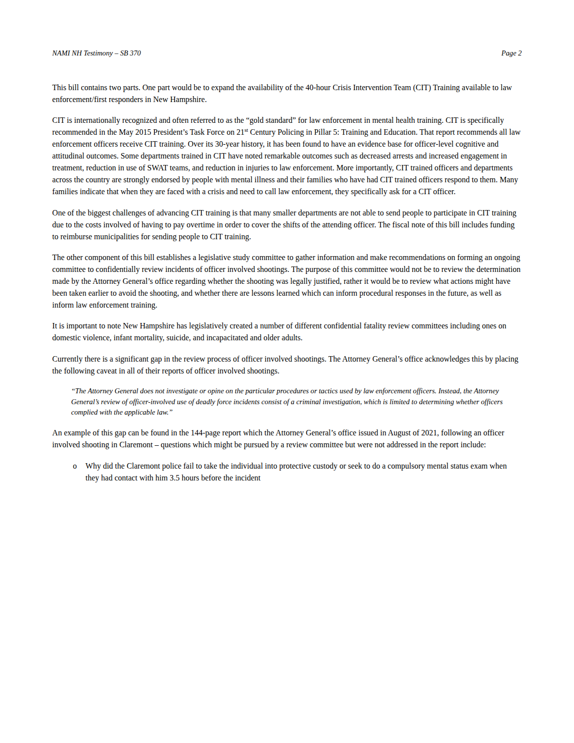NAMI NH Testimony – SB 370 Page 2
This bill contains two parts. One part would be to expand the availability of the 40-hour Crisis Intervention Team (CIT) Training available to law enforcement/first responders in New Hampshire.
CIT is internationally recognized and often referred to as the “gold standard” for law enforcement in mental health training. CIT is specifically recommended in the May 2015 President’s Task Force on 21st Century Policing in Pillar 5: Training and Education. That report recommends all law enforcement officers receive CIT training. Over its 30-year history, it has been found to have an evidence base for officer-level cognitive and attitudinal outcomes. Some departments trained in CIT have noted remarkable outcomes such as decreased arrests and increased engagement in treatment, reduction in use of SWAT teams, and reduction in injuries to law enforcement. More importantly, CIT trained officers and departments across the country are strongly endorsed by people with mental illness and their families who have had CIT trained officers respond to them. Many families indicate that when they are faced with a crisis and need to call law enforcement, they specifically ask for a CIT officer.
One of the biggest challenges of advancing CIT training is that many smaller departments are not able to send people to participate in CIT training due to the costs involved of having to pay overtime in order to cover the shifts of the attending officer. The fiscal note of this bill includes funding to reimburse municipalities for sending people to CIT training.
The other component of this bill establishes a legislative study committee to gather information and make recommendations on forming an ongoing committee to confidentially review incidents of officer involved shootings. The purpose of this committee would not be to review the determination made by the Attorney General’s office regarding whether the shooting was legally justified, rather it would be to review what actions might have been taken earlier to avoid the shooting, and whether there are lessons learned which can inform procedural responses in the future, as well as inform law enforcement training.
It is important to note New Hampshire has legislatively created a number of different confidential fatality review committees including ones on domestic violence, infant mortality, suicide, and incapacitated and older adults.
Currently there is a significant gap in the review process of officer involved shootings. The Attorney General’s office acknowledges this by placing the following caveat in all of their reports of officer involved shootings.
“The Attorney General does not investigate or opine on the particular procedures or tactics used by law enforcement officers. Instead, the Attorney General’s review of officer-involved use of deadly force incidents consist of a criminal investigation, which is limited to determining whether officers complied with the applicable law.”
An example of this gap can be found in the 144-page report which the Attorney General’s office issued in August of 2021, following an officer involved shooting in Claremont – questions which might be pursued by a review committee but were not addressed in the report include:
Why did the Claremont police fail to take the individual into protective custody or seek to do a compulsory mental status exam when they had contact with him 3.5 hours before the incident